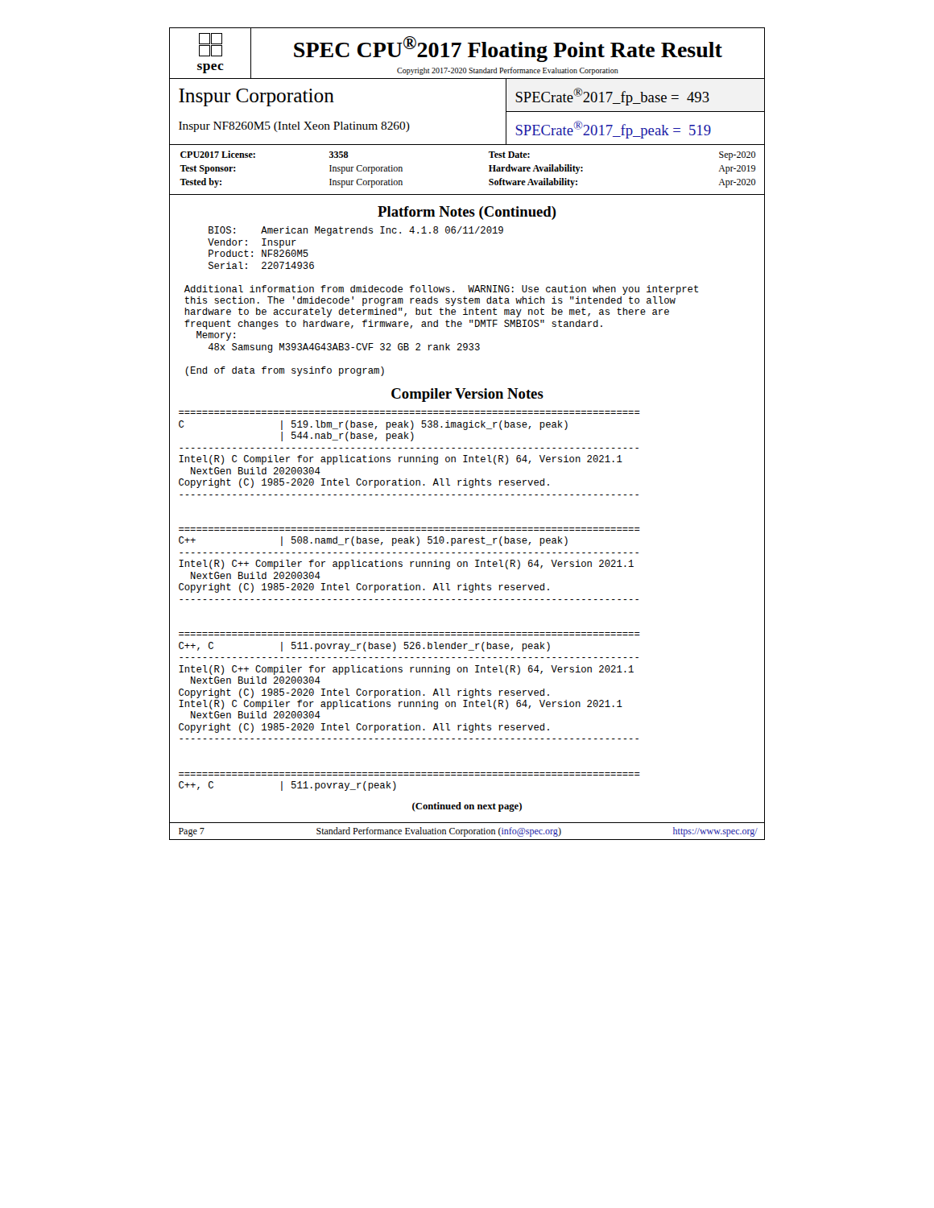spec
SPEC CPU®2017 Floating Point Rate Result
Copyright 2017-2020 Standard Performance Evaluation Corporation
Inspur Corporation
Inspur NF8260M5 (Intel Xeon Platinum 8260)
SPECrate®2017_fp_base = 493
SPECrate®2017_fp_peak = 519
| CPU2017 License: | 3358 |
| Test Sponsor: | Inspur Corporation |
| Tested by: | Inspur Corporation |
| Test Date: | Sep-2020 |
| Hardware Availability: | Apr-2019 |
| Software Availability: | Apr-2020 |
Platform Notes (Continued)
     BIOS:    American Megatrends Inc. 4.1.8 06/11/2019
     Vendor:  Inspur
     Product: NF8260M5
     Serial:  220714936

 Additional information from dmidecode follows.  WARNING: Use caution when you interpret
 this section. The 'dmidecode' program reads system data which is "intended to allow
 hardware to be accurately determined", but the intent may not be met, as there are
 frequent changes to hardware, firmware, and the "DMTF SMBIOS" standard.
   Memory:
     48x Samsung M393A4G43AB3-CVF 32 GB 2 rank 2933

 (End of data from sysinfo program)
Compiler Version Notes
==============================================================================
C                | 519.lbm_r(base, peak) 538.imagick_r(base, peak)
                 | 544.nab_r(base, peak)
------------------------------------------------------------------------------
Intel(R) C Compiler for applications running on Intel(R) 64, Version 2021.1
  NextGen Build 20200304
Copyright (C) 1985-2020 Intel Corporation. All rights reserved.
------------------------------------------------------------------------------


==============================================================================
C++              | 508.namd_r(base, peak) 510.parest_r(base, peak)
------------------------------------------------------------------------------
Intel(R) C++ Compiler for applications running on Intel(R) 64, Version 2021.1
  NextGen Build 20200304
Copyright (C) 1985-2020 Intel Corporation. All rights reserved.
------------------------------------------------------------------------------


==============================================================================
C++, C           | 511.povray_r(base) 526.blender_r(base, peak)
------------------------------------------------------------------------------
Intel(R) C++ Compiler for applications running on Intel(R) 64, Version 2021.1
  NextGen Build 20200304
Copyright (C) 1985-2020 Intel Corporation. All rights reserved.
Intel(R) C Compiler for applications running on Intel(R) 64, Version 2021.1
  NextGen Build 20200304
Copyright (C) 1985-2020 Intel Corporation. All rights reserved.
------------------------------------------------------------------------------


==============================================================================
C++, C           | 511.povray_r(peak)
(Continued on next page)
Page 7
Standard Performance Evaluation Corporation (info@spec.org)
https://www.spec.org/